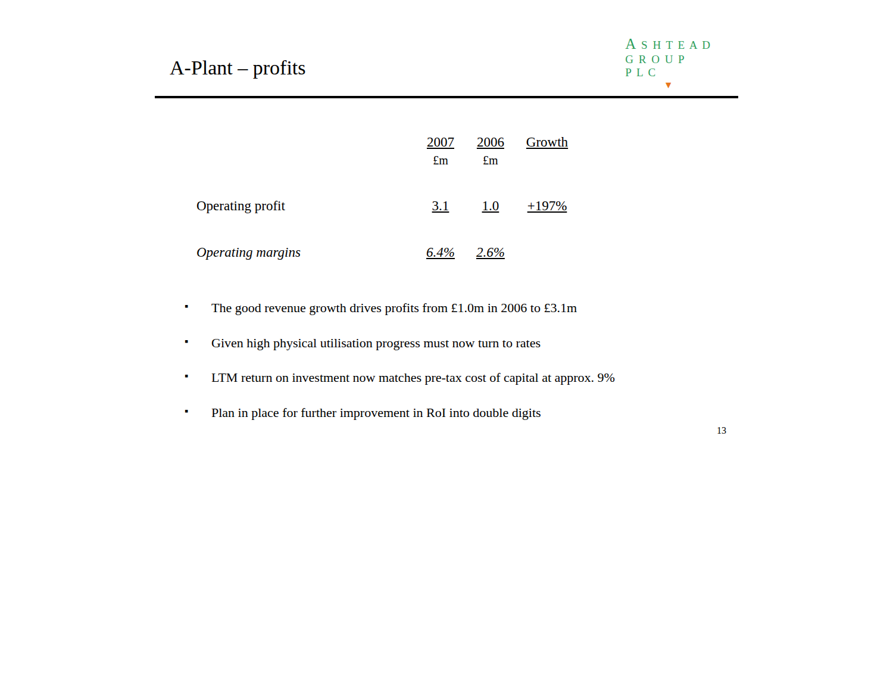A S H T E A D
G R O U P
P L C
▼
A-Plant – profits
| | 2007 | 2006 | Growth |
| | £m | £m | |
| Operating profit | 3.1 | 1.0 | +197% |
| Operating margins | 6.4% | 2.6% | |
The good revenue growth drives profits from £1.0m in 2006 to £3.1m
Given high physical utilisation progress must now turn to rates
LTM return on investment now matches pre-tax cost of capital at approx. 9%
Plan in place for further improvement in RoI into double digits
13